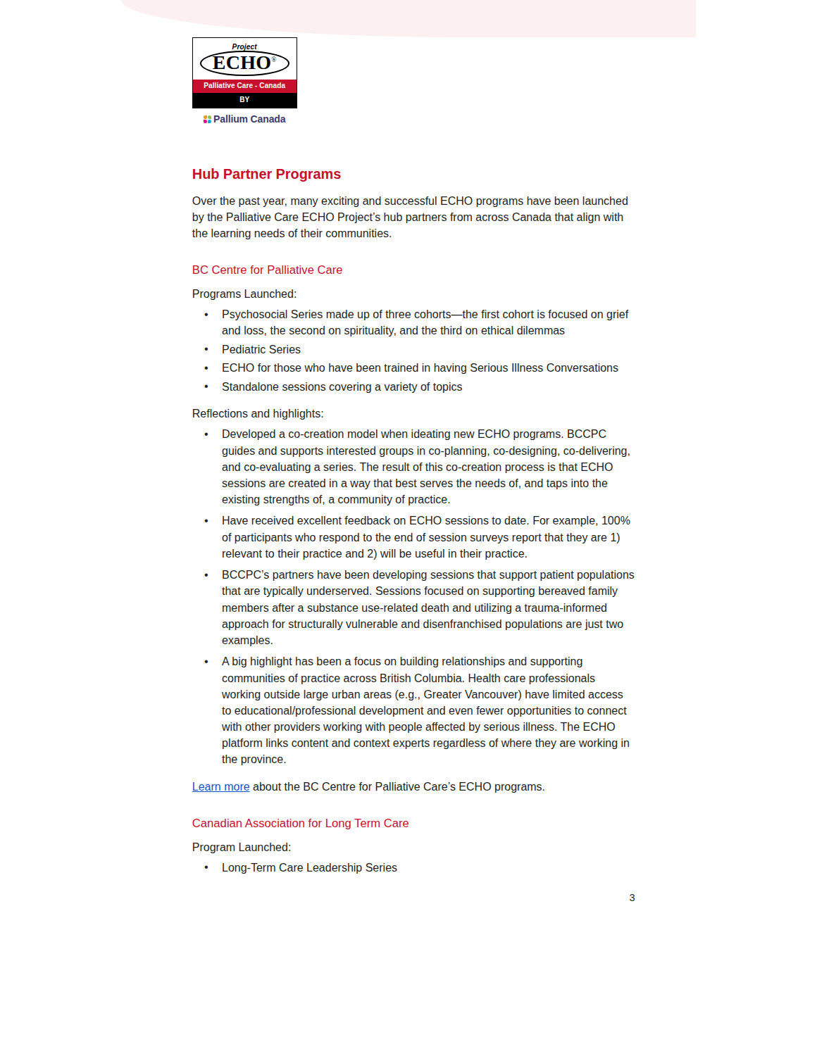Project
ECHO®
Palliative Care - Canada
BY
Pallium Canada
Hub Partner Programs
Over the past year, many exciting and successful ECHO programs have been launched by the Palliative Care ECHO Project’s hub partners from across Canada that align with the learning needs of their communities.
BC Centre for Palliative Care
Programs Launched:
Psychosocial Series made up of three cohorts—the first cohort is focused on grief and loss, the second on spirituality, and the third on ethical dilemmas
Pediatric Series
ECHO for those who have been trained in having Serious Illness Conversations
Standalone sessions covering a variety of topics
Reflections and highlights:
Developed a co-creation model when ideating new ECHO programs. BCCPC guides and supports interested groups in co-planning, co-designing, co-delivering, and co-evaluating a series. The result of this co-creation process is that ECHO sessions are created in a way that best serves the needs of, and taps into the existing strengths of, a community of practice.
Have received excellent feedback on ECHO sessions to date. For example, 100% of participants who respond to the end of session surveys report that they are 1) relevant to their practice and 2) will be useful in their practice.
BCCPC’s partners have been developing sessions that support patient populations that are typically underserved. Sessions focused on supporting bereaved family members after a substance use-related death and utilizing a trauma-informed approach for structurally vulnerable and disenfranchised populations are just two examples.
A big highlight has been a focus on building relationships and supporting communities of practice across British Columbia. Health care professionals working outside large urban areas (e.g., Greater Vancouver) have limited access to educational/professional development and even fewer opportunities to connect with other providers working with people affected by serious illness. The ECHO platform links content and context experts regardless of where they are working in the province.
Learn more about the BC Centre for Palliative Care’s ECHO programs.
Canadian Association for Long Term Care
Program Launched:
Long-Term Care Leadership Series
3